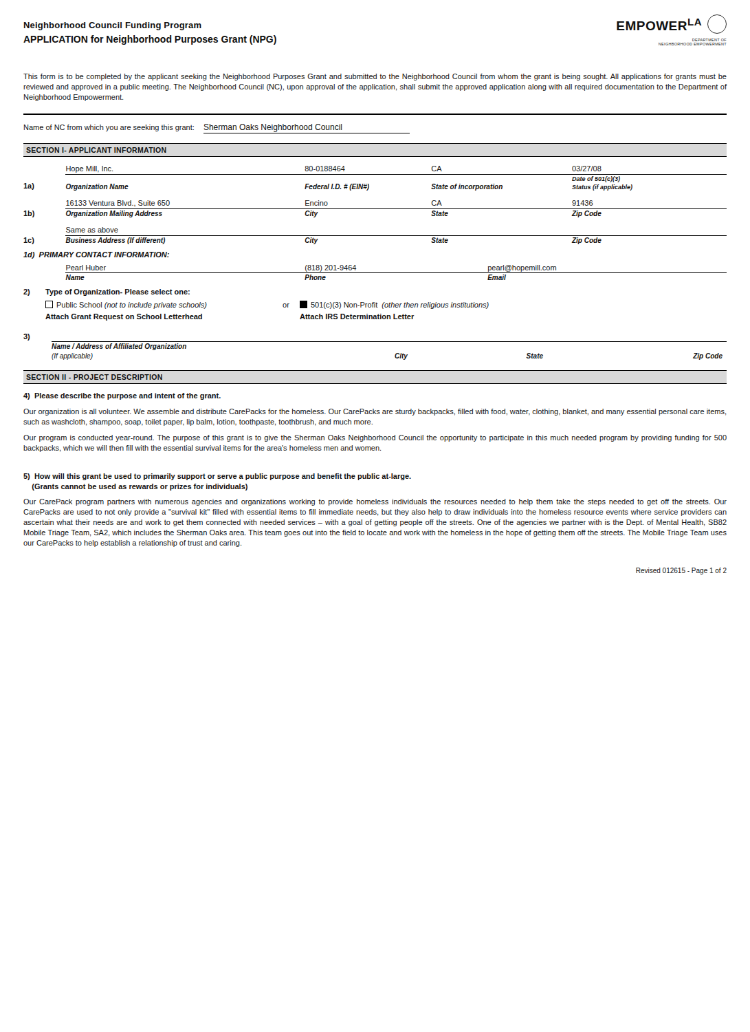Neighborhood Council Funding Program
APPLICATION for Neighborhood Purposes Grant (NPG)
EMPOWERLA
Department of
Neighborhood Empowerment
This form is to be completed by the applicant seeking the Neighborhood Purposes Grant and submitted to the Neighborhood Council from whom the grant is being sought. All applications for grants must be reviewed and approved in a public meeting. The Neighborhood Council (NC), upon approval of the application, shall submit the approved application along with all required documentation to the Department of Neighborhood Empowerment.
Name of NC from which you are seeking this grant: Sherman Oaks Neighborhood Council
SECTION I- APPLICANT INFORMATION
| 1a) | Hope Mill, Inc. | 80-0188464 | CA | 03/27/08 |
| Organization Name | Federal I.D. # (EIN#) | State of incorporation | Date of 501(c)(3) Status (if applicable) |
| 1b) | 16133 Ventura Blvd., Suite 650 | Encino | CA | 91436 |
| Organization Mailing Address | City | State | Zip Code |
| 1c) | Same as above | | | |
| Business Address (If different) | City | State | Zip Code |
1d) PRIMARY CONTACT INFORMATION:
| | Pearl Huber | (818) 201-9464 | pearl@hopemill.com |
| | Name | Phone | Email |
| 2) | Type of Organization- Please select one: Public School (not to include private schools) or 501(c)(3) Non-Profit (other then religious institutions) Attach Grant Request on School Letterhead Attach IRS Determination Letter |
| 3) | | | | |
| | Name / Address of Affiliated Organization (If applicable) | City | State | Zip Code |
SECTION II - PROJECT DESCRIPTION
4) Please describe the purpose and intent of the grant.
Our organization is all volunteer. We assemble and distribute CarePacks for the homeless. Our CarePacks are sturdy backpacks, filled with food, water, clothing, blanket, and many essential personal care items, such as washcloth, shampoo, soap, toilet paper, lip balm, lotion, toothpaste, toothbrush, and much more.
Our program is conducted year-round. The purpose of this grant is to give the Sherman Oaks Neighborhood Council the opportunity to participate in this much needed program by providing funding for 500 backpacks, which we will then fill with the essential survival items for the area's homeless men and women.
5) How will this grant be used to primarily support or serve a public purpose and benefit the public at-large.
(Grants cannot be used as rewards or prizes for individuals)
Our CarePack program partners with numerous agencies and organizations working to provide homeless individuals the resources needed to help them take the steps needed to get off the streets. Our CarePacks are used to not only provide a "survival kit" filled with essential items to fill immediate needs, but they also help to draw individuals into the homeless resource events where service providers can ascertain what their needs are and work to get them connected with needed services – with a goal of getting people off the streets. One of the agencies we partner with is the Dept. of Mental Health, SB82 Mobile Triage Team, SA2, which includes the Sherman Oaks area. This team goes out into the field to locate and work with the homeless in the hope of getting them off the streets. The Mobile Triage Team uses our CarePacks to help establish a relationship of trust and caring.
Revised 012615 - Page 1 of 2